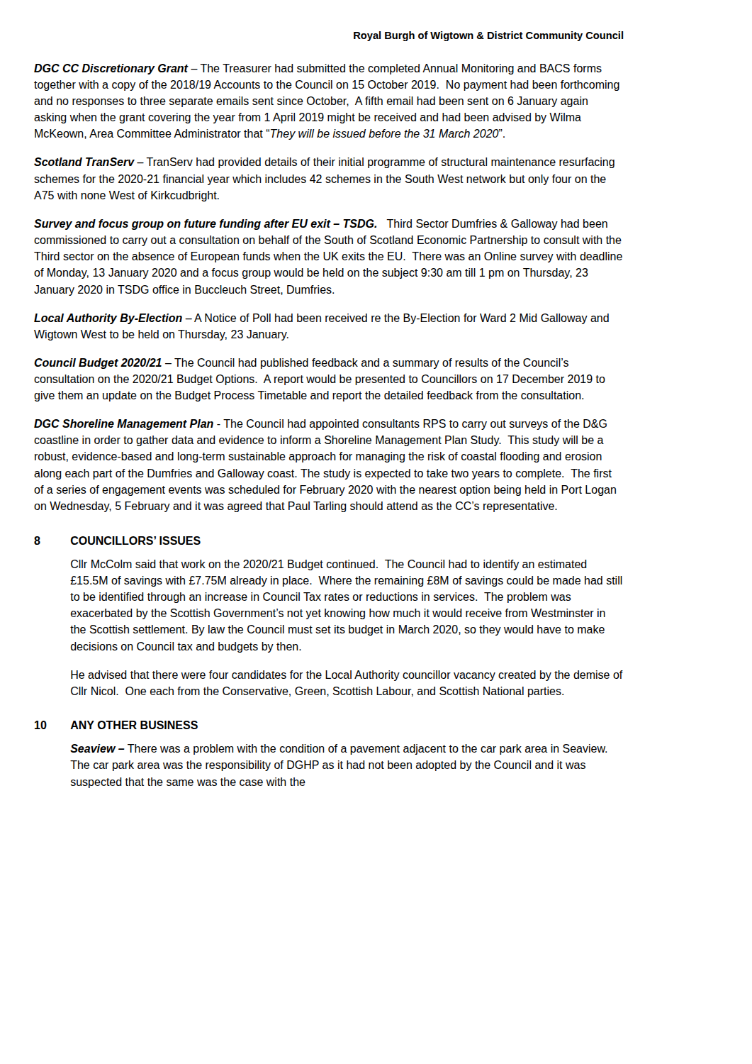Royal Burgh of Wigtown & District Community Council
DGC CC Discretionary Grant – The Treasurer had submitted the completed Annual Monitoring and BACS forms together with a copy of the 2018/19 Accounts to the Council on 15 October 2019. No payment had been forthcoming and no responses to three separate emails sent since October, A fifth email had been sent on 6 January again asking when the grant covering the year from 1 April 2019 might be received and had been advised by Wilma McKeown, Area Committee Administrator that “They will be issued before the 31 March 2020”.
Scotland TranServ – TranServ had provided details of their initial programme of structural maintenance resurfacing schemes for the 2020-21 financial year which includes 42 schemes in the South West network but only four on the A75 with none West of Kirkcudbright.
Survey and focus group on future funding after EU exit – TSDG. Third Sector Dumfries & Galloway had been commissioned to carry out a consultation on behalf of the South of Scotland Economic Partnership to consult with the Third sector on the absence of European funds when the UK exits the EU. There was an Online survey with deadline of Monday, 13 January 2020 and a focus group would be held on the subject 9:30 am till 1 pm on Thursday, 23 January 2020 in TSDG office in Buccleuch Street, Dumfries.
Local Authority By-Election – A Notice of Poll had been received re the By-Election for Ward 2 Mid Galloway and Wigtown West to be held on Thursday, 23 January.
Council Budget 2020/21 – The Council had published feedback and a summary of results of the Council’s consultation on the 2020/21 Budget Options. A report would be presented to Councillors on 17 December 2019 to give them an update on the Budget Process Timetable and report the detailed feedback from the consultation.
DGC Shoreline Management Plan - The Council had appointed consultants RPS to carry out surveys of the D&G coastline in order to gather data and evidence to inform a Shoreline Management Plan Study. This study will be a robust, evidence-based and long-term sustainable approach for managing the risk of coastal flooding and erosion along each part of the Dumfries and Galloway coast. The study is expected to take two years to complete. The first of a series of engagement events was scheduled for February 2020 with the nearest option being held in Port Logan on Wednesday, 5 February and it was agreed that Paul Tarling should attend as the CC’s representative.
8 COUNCILLORS’ ISSUES
Cllr McColm said that work on the 2020/21 Budget continued. The Council had to identify an estimated £15.5M of savings with £7.75M already in place. Where the remaining £8M of savings could be made had still to be identified through an increase in Council Tax rates or reductions in services. The problem was exacerbated by the Scottish Government’s not yet knowing how much it would receive from Westminster in the Scottish settlement. By law the Council must set its budget in March 2020, so they would have to make decisions on Council tax and budgets by then.
He advised that there were four candidates for the Local Authority councillor vacancy created by the demise of Cllr Nicol. One each from the Conservative, Green, Scottish Labour, and Scottish National parties.
10 ANY OTHER BUSINESS
Seaview – There was a problem with the condition of a pavement adjacent to the car park area in Seaview. The car park area was the responsibility of DGHP as it had not been adopted by the Council and it was suspected that the same was the case with the